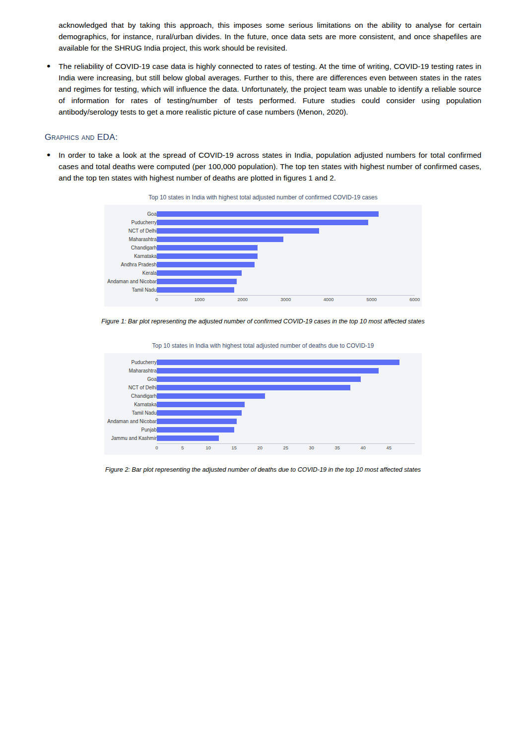acknowledged that by taking this approach, this imposes some serious limitations on the ability to analyse for certain demographics, for instance, rural/urban divides. In the future, once data sets are more consistent, and once shapefiles are available for the SHRUG India project, this work should be revisited.
The reliability of COVID-19 case data is highly connected to rates of testing. At the time of writing, COVID-19 testing rates in India were increasing, but still below global averages. Further to this, there are differences even between states in the rates and regimes for testing, which will influence the data. Unfortunately, the project team was unable to identify a reliable source of information for rates of testing/number of tests performed. Future studies could consider using population antibody/serology tests to get a more realistic picture of case numbers (Menon, 2020).
Graphics and EDA:
In order to take a look at the spread of COVID-19 across states in India, population adjusted numbers for total confirmed cases and total deaths were computed (per 100,000 population). The top ten states with highest number of confirmed cases, and the top ten states with highest number of deaths are plotted in figures 1 and 2.
Top 10 states in India with highest total adjusted number of confirmed COVID-19 cases
| Goa | |
| Puducherry | |
| NCT of Delhi | |
| Maharashtra | |
| Chandigarh | |
| Karnataka | |
| Andhra Pradesh | |
| Kerala | |
| Andaman and Nicobar | |
| Tamil Nadu | |
| | 0 1000 2000 3000 4000 5000 6000 |
Figure 1: Bar plot representing the adjusted number of confirmed COVID-19 cases in the top 10 most affected states
Top 10 states in India with highest total adjusted number of deaths due to COVID-19
| Puducherry | |
| Maharashtra | |
| Goa | |
| NCT of Delhi | |
| Chandigarh | |
| Karnataka | |
| Tamil Nadu | |
| Andaman and Nicobar | |
| Punjab | |
| Jammu and Kashmir | |
| | 0 5 10 15 20 25 30 35 40 45 |
Figure 2: Bar plot representing the adjusted number of deaths due to COVID-19 in the top 10 most affected states